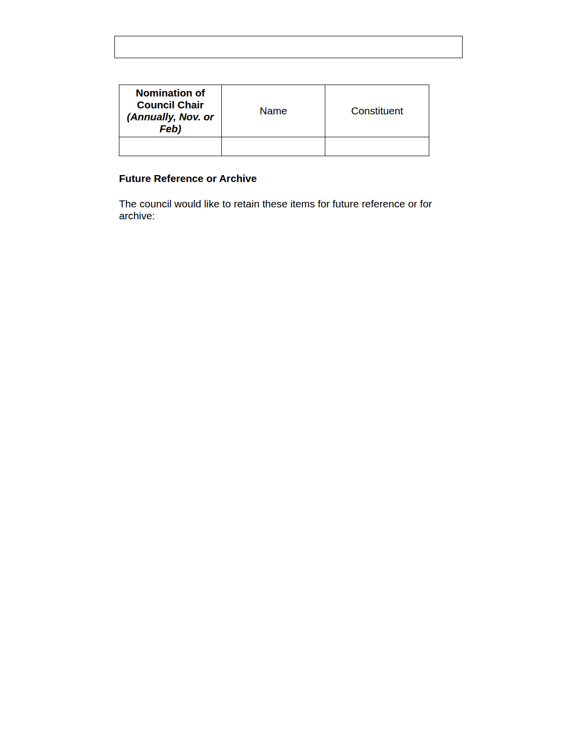| Nomination of Council Chair (Annually, Nov. or Feb) | Name | Constituent |
Future Reference or Archive
The council would like to retain these items for future reference or for archive: